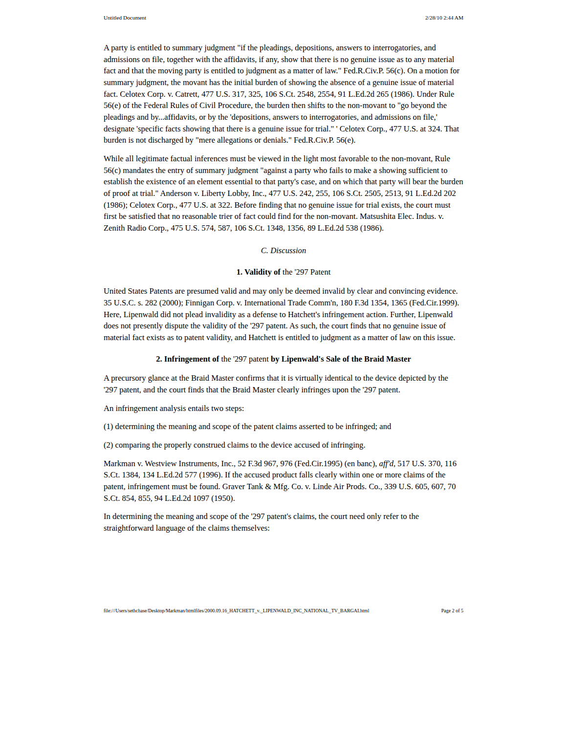Untitled Document
2/28/10 2:44 AM
A party is entitled to summary judgment "if the pleadings, depositions, answers to interrogatories, and admissions on file, together with the affidavits, if any, show that there is no genuine issue as to any material fact and that the moving party is entitled to judgment as a matter of law." Fed.R.Civ.P. 56(c). On a motion for summary judgment, the movant has the initial burden of showing the absence of a genuine issue of material fact. Celotex Corp. v. Catrett, 477 U.S. 317, 325, 106 S.Ct. 2548, 2554, 91 L.Ed.2d 265 (1986). Under Rule 56(e) of the Federal Rules of Civil Procedure, the burden then shifts to the non-movant to "go beyond the pleadings and by...affidavits, or by the 'depositions, answers to interrogatories, and admissions on file,' designate 'specific facts showing that there is a genuine issue for trial." ' Celotex Corp., 477 U.S. at 324. That burden is not discharged by "mere allegations or denials." Fed.R.Civ.P. 56(e).
While all legitimate factual inferences must be viewed in the light most favorable to the non-movant, Rule 56(c) mandates the entry of summary judgment "against a party who fails to make a showing sufficient to establish the existence of an element essential to that party's case, and on which that party will bear the burden of proof at trial." Anderson v. Liberty Lobby, Inc., 477 U.S. 242, 255, 106 S.Ct. 2505, 2513, 91 L.Ed.2d 202 (1986); Celotex Corp., 477 U.S. at 322. Before finding that no genuine issue for trial exists, the court must first be satisfied that no reasonable trier of fact could find for the non-movant. Matsushita Elec. Indus. v. Zenith Radio Corp., 475 U.S. 574, 587, 106 S.Ct. 1348, 1356, 89 L.Ed.2d 538 (1986).
C. Discussion
1. Validity of the '297 Patent
United States Patents are presumed valid and may only be deemed invalid by clear and convincing evidence. 35 U.S.C. s. 282 (2000); Finnigan Corp. v. International Trade Comm'n, 180 F.3d 1354, 1365 (Fed.Cir.1999). Here, Lipenwald did not plead invalidity as a defense to Hatchett's infringement action. Further, Lipenwald does not presently dispute the validity of the '297 patent. As such, the court finds that no genuine issue of material fact exists as to patent validity, and Hatchett is entitled to judgment as a matter of law on this issue.
2. Infringement of the '297 patent by Lipenwald's Sale of the Braid Master
A precursory glance at the Braid Master confirms that it is virtually identical to the device depicted by the '297 patent, and the court finds that the Braid Master clearly infringes upon the '297 patent.
An infringement analysis entails two steps:
(1) determining the meaning and scope of the patent claims asserted to be infringed; and
(2) comparing the properly construed claims to the device accused of infringing.
Markman v. Westview Instruments, Inc., 52 F.3d 967, 976 (Fed.Cir.1995) (en banc), aff'd, 517 U.S. 370, 116 S.Ct. 1384, 134 L.Ed.2d 577 (1996). If the accused product falls clearly within one or more claims of the patent, infringement must be found. Graver Tank & Mfg. Co. v. Linde Air Prods. Co., 339 U.S. 605, 607, 70 S.Ct. 854, 855, 94 L.Ed.2d 1097 (1950).
In determining the meaning and scope of the '297 patent's claims, the court need only refer to the straightforward language of the claims themselves:
file:///Users/sethchase/Desktop/Markman/htmlfiles/2000.09.16_HATCHETT_v._LIPENWALD_INC_NATIONAL_TV_BARGAI.html
Page 2 of 5